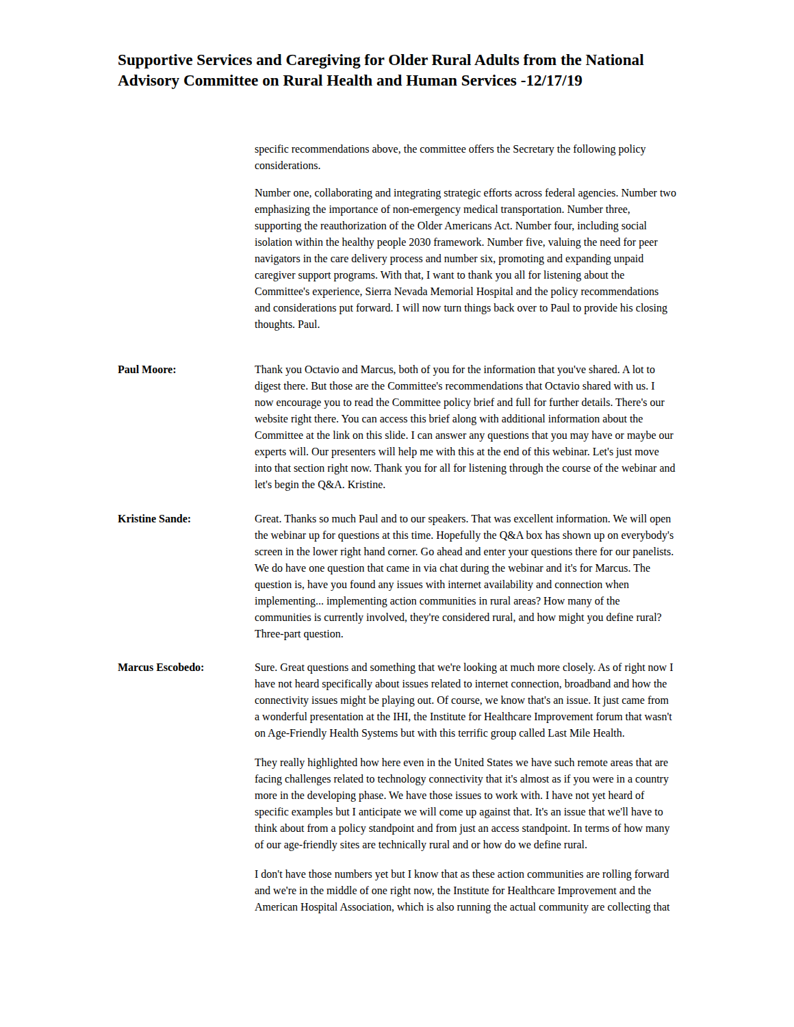Supportive Services and Caregiving for Older Rural Adults from the National Advisory Committee on Rural Health and Human Services -12/17/19
specific recommendations above, the committee offers the Secretary the following policy considerations.
Number one, collaborating and integrating strategic efforts across federal agencies. Number two emphasizing the importance of non-emergency medical transportation. Number three, supporting the reauthorization of the Older Americans Act. Number four, including social isolation within the healthy people 2030 framework. Number five, valuing the need for peer navigators in the care delivery process and number six, promoting and expanding unpaid caregiver support programs. With that, I want to thank you all for listening about the Committee's experience, Sierra Nevada Memorial Hospital and the policy recommendations and considerations put forward. I will now turn things back over to Paul to provide his closing thoughts. Paul.
Paul Moore:
Thank you Octavio and Marcus, both of you for the information that you've shared. A lot to digest there. But those are the Committee's recommendations that Octavio shared with us. I now encourage you to read the Committee policy brief and full for further details. There's our website right there. You can access this brief along with additional information about the Committee at the link on this slide. I can answer any questions that you may have or maybe our experts will. Our presenters will help me with this at the end of this webinar. Let's just move into that section right now. Thank you for all for listening through the course of the webinar and let's begin the Q&A. Kristine.
Kristine Sande:
Great. Thanks so much Paul and to our speakers. That was excellent information. We will open the webinar up for questions at this time. Hopefully the Q&A box has shown up on everybody's screen in the lower right hand corner. Go ahead and enter your questions there for our panelists. We do have one question that came in via chat during the webinar and it's for Marcus. The question is, have you found any issues with internet availability and connection when implementing... implementing action communities in rural areas? How many of the communities is currently involved, they're considered rural, and how might you define rural? Three-part question.
Marcus Escobedo:
Sure. Great questions and something that we're looking at much more closely. As of right now I have not heard specifically about issues related to internet connection, broadband and how the connectivity issues might be playing out. Of course, we know that's an issue. It just came from a wonderful presentation at the IHI, the Institute for Healthcare Improvement forum that wasn't on Age-Friendly Health Systems but with this terrific group called Last Mile Health.
They really highlighted how here even in the United States we have such remote areas that are facing challenges related to technology connectivity that it's almost as if you were in a country more in the developing phase. We have those issues to work with. I have not yet heard of specific examples but I anticipate we will come up against that. It's an issue that we'll have to think about from a policy standpoint and from just an access standpoint. In terms of how many of our age-friendly sites are technically rural and or how do we define rural.
I don't have those numbers yet but I know that as these action communities are rolling forward and we're in the middle of one right now, the Institute for Healthcare Improvement and the American Hospital Association, which is also running the actual community are collecting that